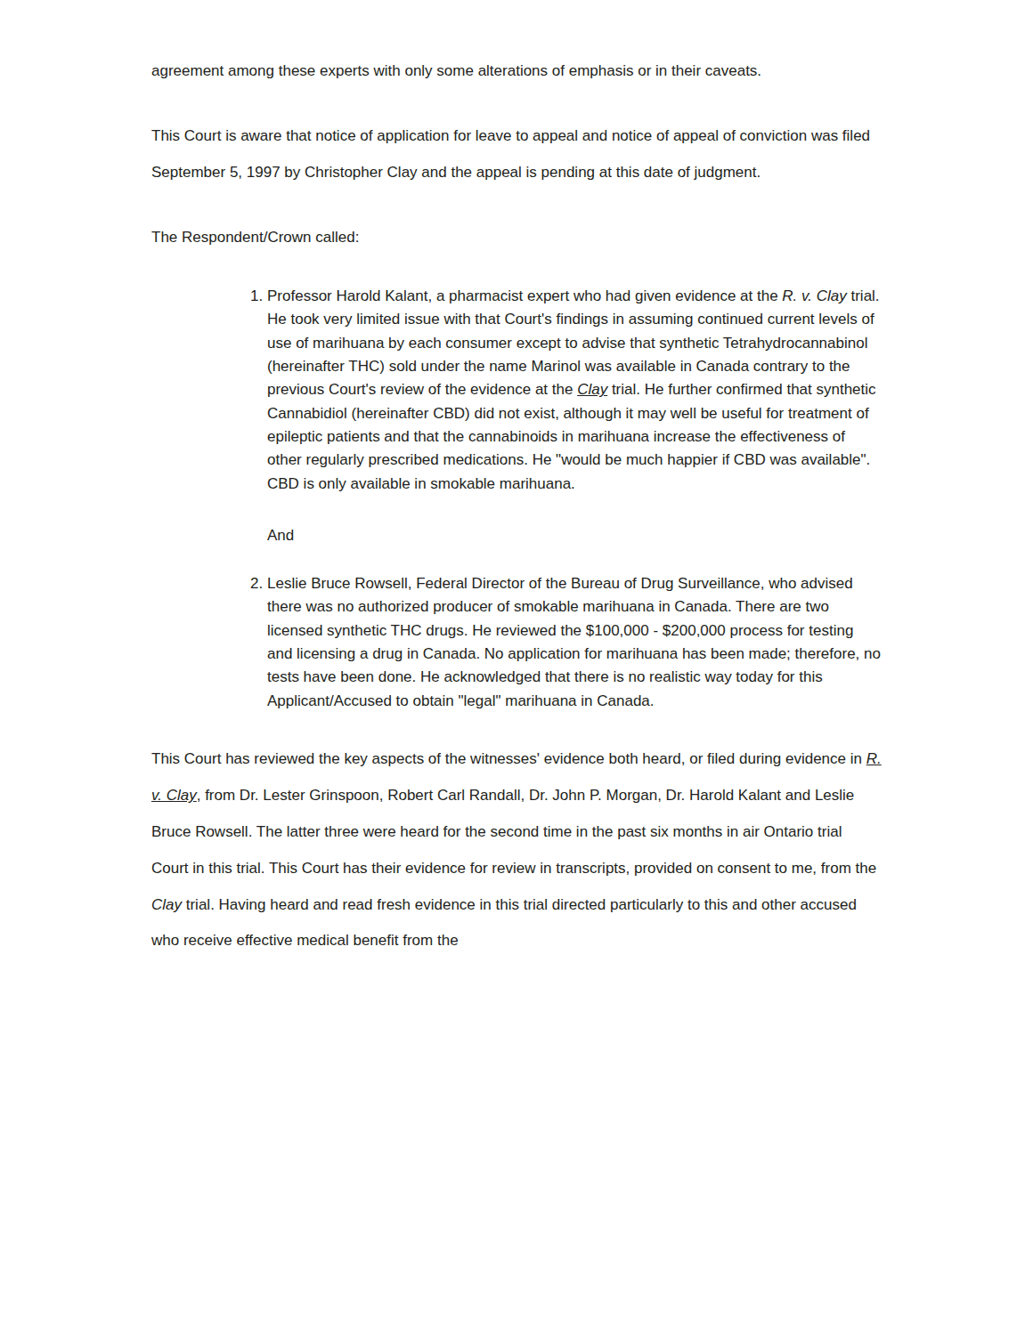agreement among these experts with only some alterations of emphasis or in their caveats.
This Court is aware that notice of application for leave to appeal and notice of appeal of conviction was filed September 5, 1997 by Christopher Clay and the appeal is pending at this date of judgment.
The Respondent/Crown called:
Professor Harold Kalant, a pharmacist expert who had given evidence at the R. v. Clay trial. He took very limited issue with that Court's findings in assuming continued current levels of use of marihuana by each consumer except to advise that synthetic Tetrahydrocannabinol (hereinafter THC) sold under the name Marinol was available in Canada contrary to the previous Court's review of the evidence at the Clay trial. He further confirmed that synthetic Cannabidiol (hereinafter CBD) did not exist, although it may well be useful for treatment of epileptic patients and that the cannabinoids in marihuana increase the effectiveness of other regularly prescribed medications. He "would be much happier if CBD was available". CBD is only available in smokable marihuana.
And
Leslie Bruce Rowsell, Federal Director of the Bureau of Drug Surveillance, who advised there was no authorized producer of smokable marihuana in Canada. There are two licensed synthetic THC drugs. He reviewed the $100,000 - $200,000 process for testing and licensing a drug in Canada. No application for marihuana has been made; therefore, no tests have been done. He acknowledged that there is no realistic way today for this Applicant/Accused to obtain "legal" marihuana in Canada.
This Court has reviewed the key aspects of the witnesses' evidence both heard, or filed during evidence in R. v. Clay, from Dr. Lester Grinspoon, Robert Carl Randall, Dr. John P. Morgan, Dr. Harold Kalant and Leslie Bruce Rowsell. The latter three were heard for the second time in the past six months in air Ontario trial Court in this trial. This Court has their evidence for review in transcripts, provided on consent to me, from the Clay trial. Having heard and read fresh evidence in this trial directed particularly to this and other accused who receive effective medical benefit from the